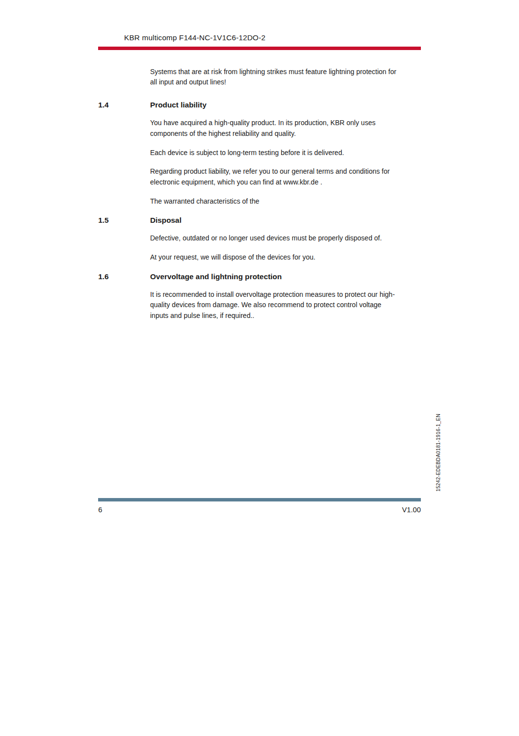KBR multicomp F144-NC-1V1C6-12DO-2
Systems that are at risk from lightning strikes must feature lightning protection for all input and output lines!
1.4
Product liability
You have acquired a high-quality product. In its production, KBR only uses components of the highest reliability and quality.
Each device is subject to long-term testing before it is delivered.
Regarding product liability, we refer you to our general terms and conditions for electronic equipment, which you can find at www.kbr.de .
The warranted characteristics of the
1.5
Disposal
Defective, outdated or no longer used devices must be properly disposed of.
At your request, we will dispose of the devices for you.
1.6
Overvoltage and lightning protection
It is recommended to install overvoltage protection measures to protect our high-quality devices from damage. We also recommend to protect control voltage inputs and pulse lines, if required..
15242-EDEBDA0181-1916-1_EN
6
V1.00